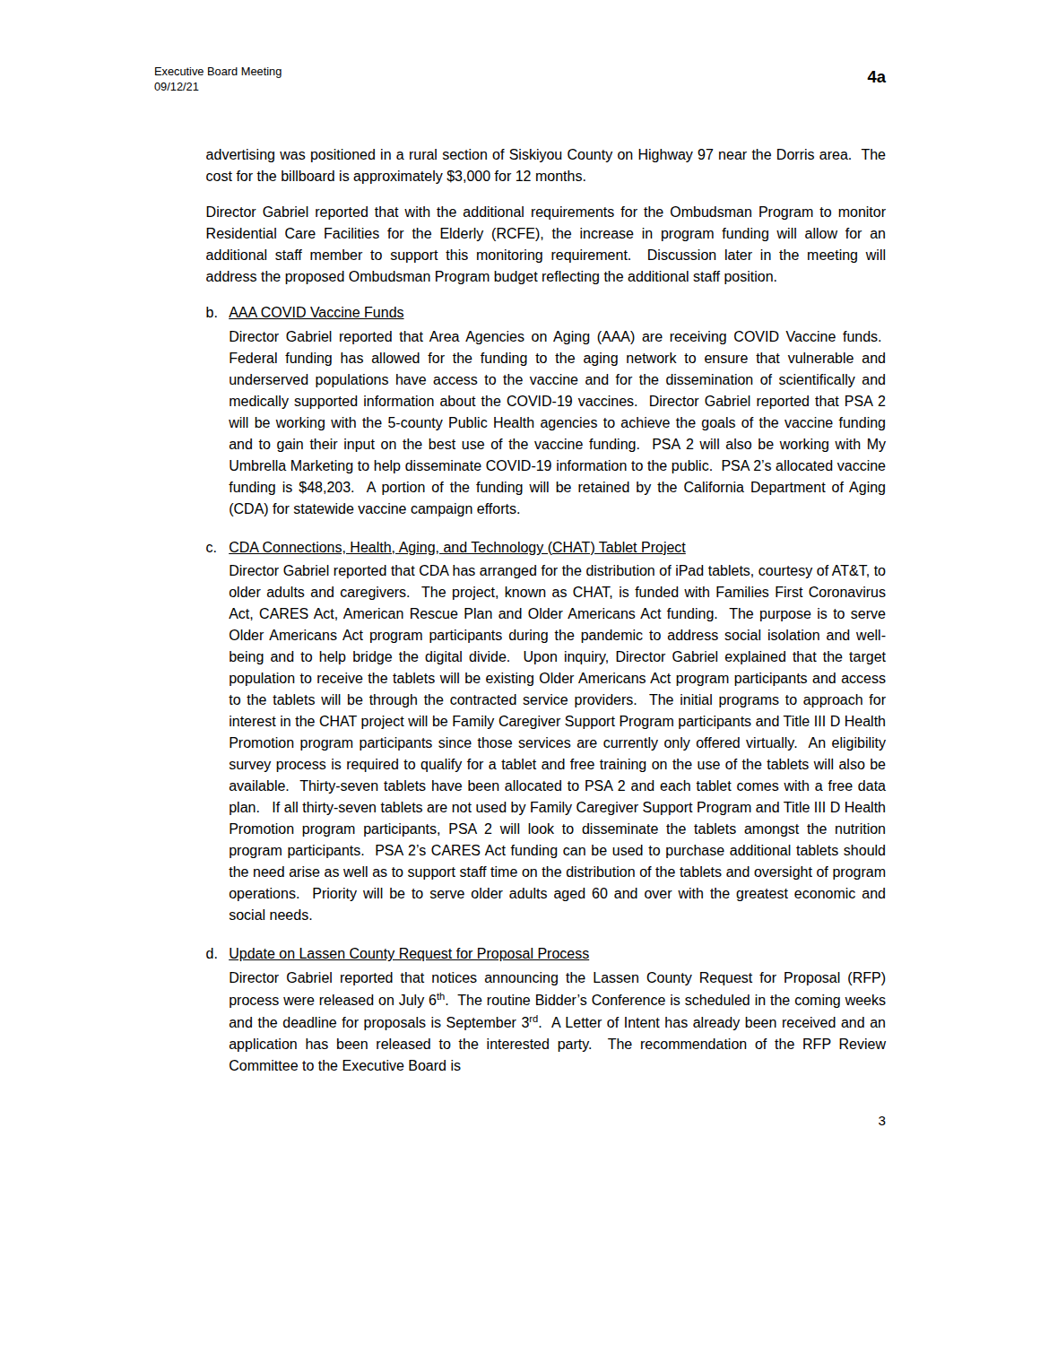Executive Board Meeting
09/12/21
4a
advertising was positioned in a rural section of Siskiyou County on Highway 97 near the Dorris area. The cost for the billboard is approximately $3,000 for 12 months.
Director Gabriel reported that with the additional requirements for the Ombudsman Program to monitor Residential Care Facilities for the Elderly (RCFE), the increase in program funding will allow for an additional staff member to support this monitoring requirement. Discussion later in the meeting will address the proposed Ombudsman Program budget reflecting the additional staff position.
b. AAA COVID Vaccine Funds
Director Gabriel reported that Area Agencies on Aging (AAA) are receiving COVID Vaccine funds. Federal funding has allowed for the funding to the aging network to ensure that vulnerable and underserved populations have access to the vaccine and for the dissemination of scientifically and medically supported information about the COVID-19 vaccines. Director Gabriel reported that PSA 2 will be working with the 5-county Public Health agencies to achieve the goals of the vaccine funding and to gain their input on the best use of the vaccine funding. PSA 2 will also be working with My Umbrella Marketing to help disseminate COVID-19 information to the public. PSA 2’s allocated vaccine funding is $48,203. A portion of the funding will be retained by the California Department of Aging (CDA) for statewide vaccine campaign efforts.
c. CDA Connections, Health, Aging, and Technology (CHAT) Tablet Project
Director Gabriel reported that CDA has arranged for the distribution of iPad tablets, courtesy of AT&T, to older adults and caregivers. The project, known as CHAT, is funded with Families First Coronavirus Act, CARES Act, American Rescue Plan and Older Americans Act funding. The purpose is to serve Older Americans Act program participants during the pandemic to address social isolation and well-being and to help bridge the digital divide. Upon inquiry, Director Gabriel explained that the target population to receive the tablets will be existing Older Americans Act program participants and access to the tablets will be through the contracted service providers. The initial programs to approach for interest in the CHAT project will be Family Caregiver Support Program participants and Title III D Health Promotion program participants since those services are currently only offered virtually. An eligibility survey process is required to qualify for a tablet and free training on the use of the tablets will also be available. Thirty-seven tablets have been allocated to PSA 2 and each tablet comes with a free data plan. If all thirty-seven tablets are not used by Family Caregiver Support Program and Title III D Health Promotion program participants, PSA 2 will look to disseminate the tablets amongst the nutrition program participants. PSA 2’s CARES Act funding can be used to purchase additional tablets should the need arise as well as to support staff time on the distribution of the tablets and oversight of program operations. Priority will be to serve older adults aged 60 and over with the greatest economic and social needs.
d. Update on Lassen County Request for Proposal Process
Director Gabriel reported that notices announcing the Lassen County Request for Proposal (RFP) process were released on July 6th. The routine Bidder’s Conference is scheduled in the coming weeks and the deadline for proposals is September 3rd. A Letter of Intent has already been received and an application has been released to the interested party. The recommendation of the RFP Review Committee to the Executive Board is
3